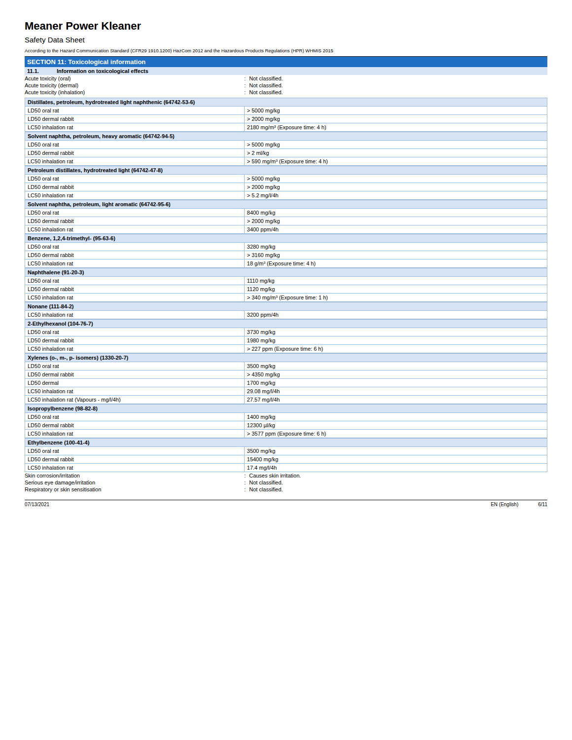Meaner Power Kleaner
Safety Data Sheet
According to the Hazard Communication Standard (CFR29 1910.1200) HazCom 2012 and the Hazardous Products Regulations (HPR) WHMIS 2015
SECTION 11: Toxicological information
11.1. Information on toxicological effects
| Acute toxicity (oral) | : | Not classified. |
| Acute toxicity (dermal) | : | Not classified. |
| Acute toxicity (inhalation) | : | Not classified. |
| Distillates, petroleum, hydrotreated light naphthenic (64742-53-6) |
| --- |
| LD50 oral rat | > 5000 mg/kg |
| LD50 dermal rabbit | > 2000 mg/kg |
| LC50 inhalation rat | 2180 mg/m³ (Exposure time: 4 h) |
| Solvent naphtha, petroleum, heavy aromatic (64742-94-5) |
| --- |
| LD50 oral rat | > 5000 mg/kg |
| LD50 dermal rabbit | > 2 ml/kg |
| LC50 inhalation rat | > 590 mg/m³ (Exposure time: 4 h) |
| Petroleum distillates, hydrotreated light (64742-47-8) |
| --- |
| LD50 oral rat | > 5000 mg/kg |
| LD50 dermal rabbit | > 2000 mg/kg |
| LC50 inhalation rat | > 5.2 mg/l/4h |
| Solvent naphtha, petroleum, light aromatic (64742-95-6) |
| --- |
| LD50 oral rat | 8400 mg/kg |
| LD50 dermal rabbit | > 2000 mg/kg |
| LC50 inhalation rat | 3400 ppm/4h |
| Benzene, 1,2,4-trimethyl- (95-63-6) |
| --- |
| LD50 oral rat | 3280 mg/kg |
| LD50 dermal rabbit | > 3160 mg/kg |
| LC50 inhalation rat | 18 g/m³ (Exposure time: 4 h) |
| Naphthalene (91-20-3) |
| --- |
| LD50 oral rat | 1110 mg/kg |
| LD50 dermal rabbit | 1120 mg/kg |
| LC50 inhalation rat | > 340 mg/m³ (Exposure time: 1 h) |
| Nonane (111-84-2) |
| --- |
| LC50 inhalation rat | 3200 ppm/4h |
| 2-Ethylhexanol (104-76-7) |
| --- |
| LD50 oral rat | 3730 mg/kg |
| LD50 dermal rabbit | 1980 mg/kg |
| LC50 inhalation rat | > 227 ppm (Exposure time: 6 h) |
| Xylenes (o-, m-, p- isomers) (1330-20-7) |
| --- |
| LD50 oral rat | 3500 mg/kg |
| LD50 dermal rabbit | > 4350 mg/kg |
| LD50 dermal | 1700 mg/kg |
| LC50 inhalation rat | 29.08 mg/l/4h |
| LC50 inhalation rat (Vapours - mg/l/4h) | 27.57 mg/l/4h |
| Isopropylbenzene (98-82-8) |
| --- |
| LD50 oral rat | 1400 mg/kg |
| LD50 dermal rabbit | 12300 µl/kg |
| LC50 inhalation rat | > 3577 ppm (Exposure time: 6 h) |
| Ethylbenzene (100-41-4) |
| --- |
| LD50 oral rat | 3500 mg/kg |
| LD50 dermal rabbit | 15400 mg/kg |
| LC50 inhalation rat | 17.4 mg/l/4h |
| Skin corrosion/irritation | : | Causes skin irritation. |
| Serious eye damage/irritation | : | Not classified. |
| Respiratory or skin sensitisation | : | Not classified. |
07/13/2021
EN (English)
6/11